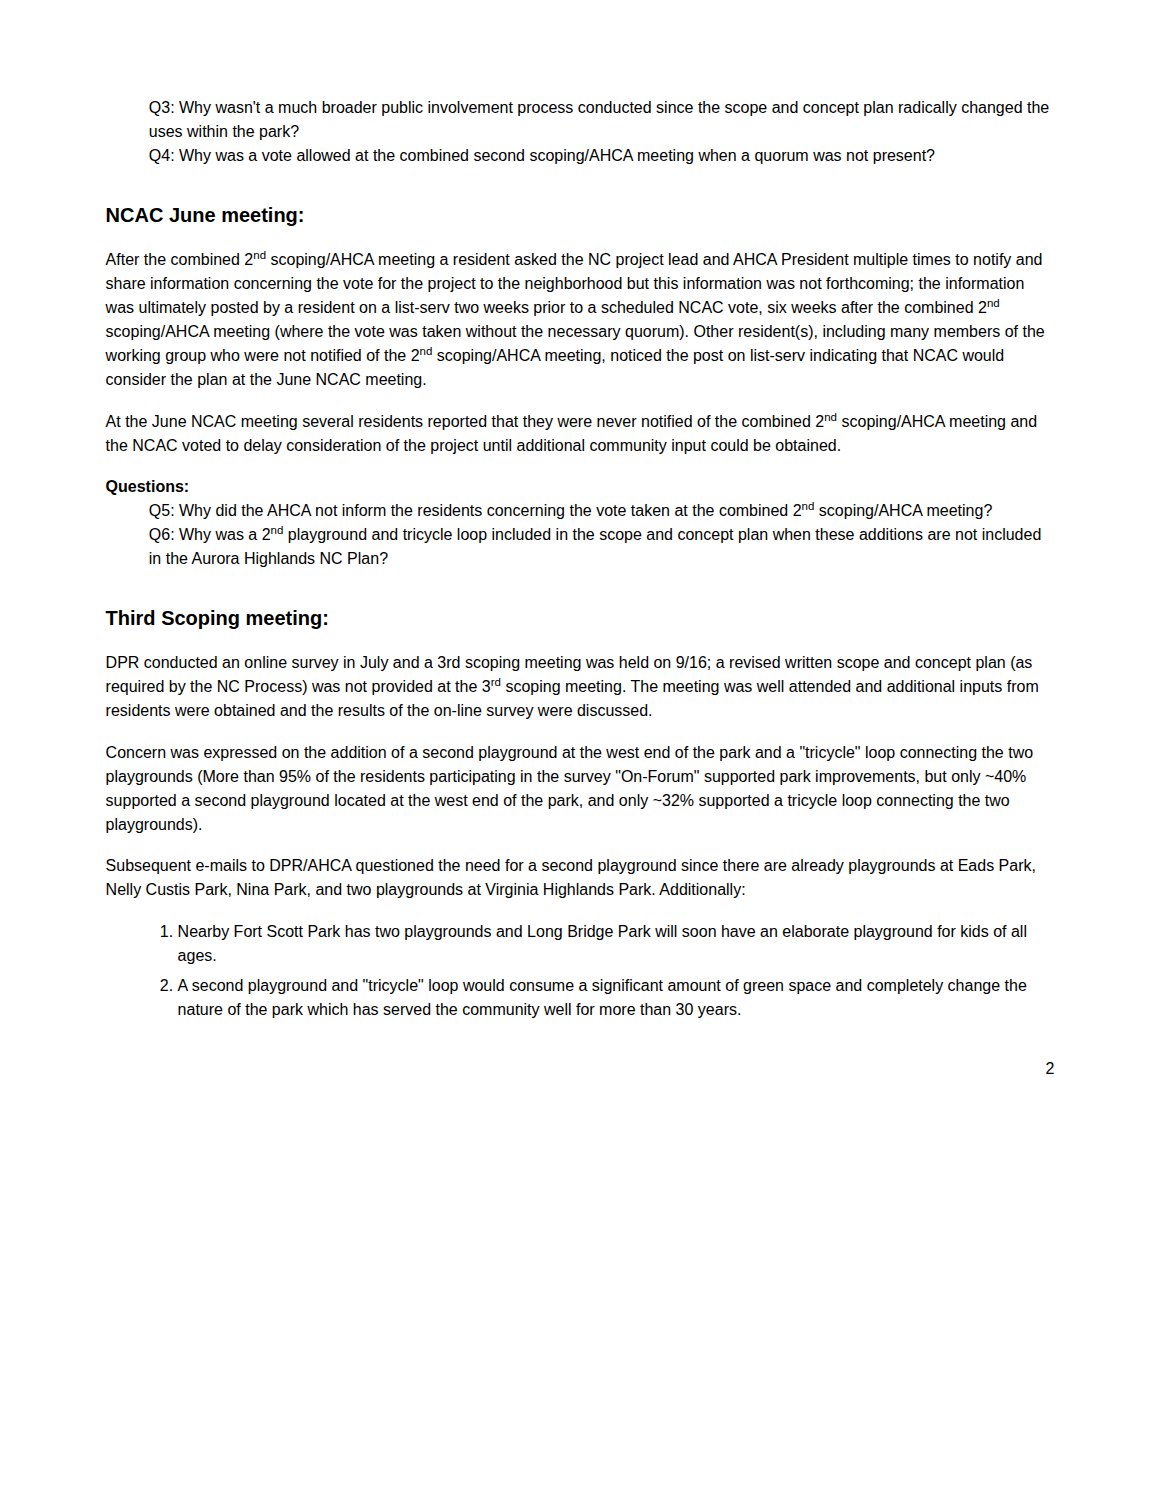Q3: Why wasn't a much broader public involvement process conducted since the scope and concept plan radically changed the uses within the park?
Q4: Why was a vote allowed at the combined second scoping/AHCA meeting when a quorum was not present?
NCAC June meeting:
After the combined 2nd scoping/AHCA meeting a resident asked the NC project lead and AHCA President multiple times to notify and share information concerning the vote for the project to the neighborhood but this information was not forthcoming; the information was ultimately posted by a resident on a list-serv two weeks prior to a scheduled NCAC vote, six weeks after the combined 2nd scoping/AHCA meeting (where the vote was taken without the necessary quorum). Other resident(s), including many members of the working group who were not notified of the 2nd scoping/AHCA meeting, noticed the post on list-serv indicating that NCAC would consider the plan at the June NCAC meeting.
At the June NCAC meeting several residents reported that they were never notified of the combined 2nd scoping/AHCA meeting and the NCAC voted to delay consideration of the project until additional community input could be obtained.
Questions:
Q5: Why did the AHCA not inform the residents concerning the vote taken at the combined 2nd scoping/AHCA meeting?
Q6: Why was a 2nd playground and tricycle loop included in the scope and concept plan when these additions are not included in the Aurora Highlands NC Plan?
Third Scoping meeting:
DPR conducted an online survey in July and a 3rd scoping meeting was held on 9/16; a revised written scope and concept plan (as required by the NC Process) was not provided at the 3rd scoping meeting. The meeting was well attended and additional inputs from residents were obtained and the results of the on-line survey were discussed.
Concern was expressed on the addition of a second playground at the west end of the park and a "tricycle" loop connecting the two playgrounds (More than 95% of the residents participating in the survey "On-Forum" supported park improvements, but only ~40% supported a second playground located at the west end of the park, and only ~32% supported a tricycle loop connecting the two playgrounds).
Subsequent e-mails to DPR/AHCA questioned the need for a second playground since there are already playgrounds at Eads Park, Nelly Custis Park, Nina Park, and two playgrounds at Virginia Highlands Park. Additionally:
Nearby Fort Scott Park has two playgrounds and Long Bridge Park will soon have an elaborate playground for kids of all ages.
A second playground and "tricycle" loop would consume a significant amount of green space and completely change the nature of the park which has served the community well for more than 30 years.
2